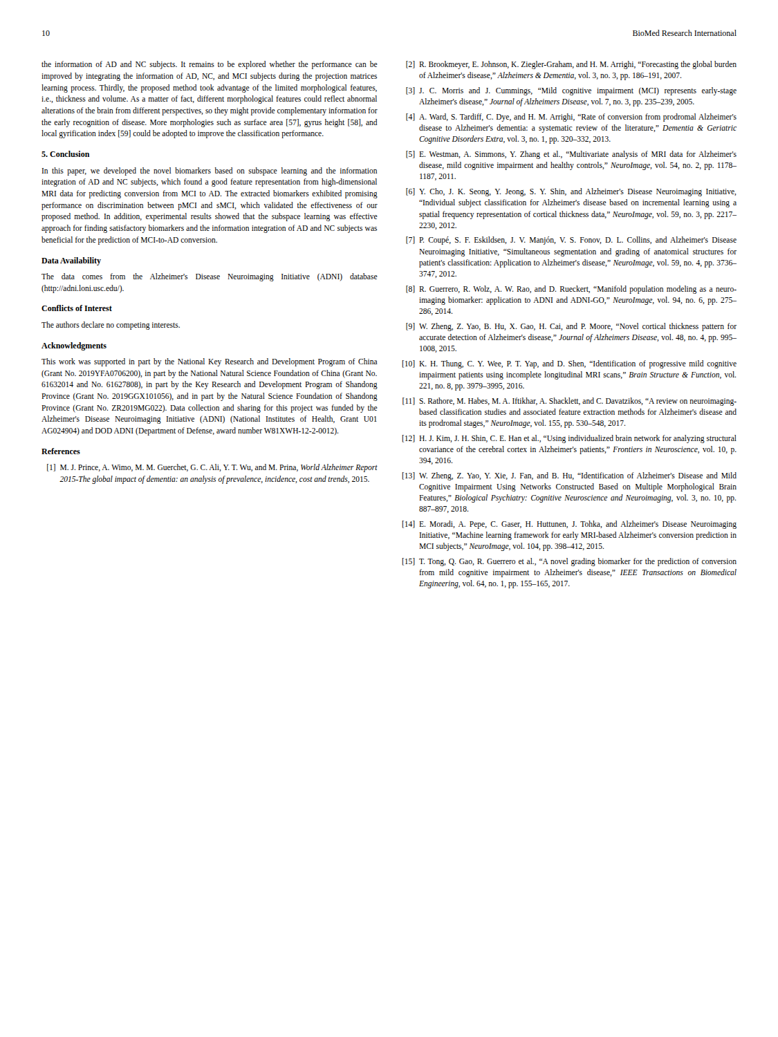10 BioMed Research International
the information of AD and NC subjects. It remains to be explored whether the performance can be improved by integrating the information of AD, NC, and MCI subjects during the projection matrices learning process. Thirdly, the proposed method took advantage of the limited morphological features, i.e., thickness and volume. As a matter of fact, different morphological features could reflect abnormal alterations of the brain from different perspectives, so they might provide complementary information for the early recognition of disease. More morphologies such as surface area [57], gyrus height [58], and local gyrification index [59] could be adopted to improve the classification performance.
5. Conclusion
In this paper, we developed the novel biomarkers based on subspace learning and the information integration of AD and NC subjects, which found a good feature representation from high-dimensional MRI data for predicting conversion from MCI to AD. The extracted biomarkers exhibited promising performance on discrimination between pMCI and sMCI, which validated the effectiveness of our proposed method. In addition, experimental results showed that the subspace learning was effective approach for finding satisfactory biomarkers and the information integration of AD and NC subjects was beneficial for the prediction of MCI-to-AD conversion.
Data Availability
The data comes from the Alzheimer's Disease Neuroimaging Initiative (ADNI) database (http://adni.loni.usc.edu/).
Conflicts of Interest
The authors declare no competing interests.
Acknowledgments
This work was supported in part by the National Key Research and Development Program of China (Grant No. 2019YFA0706200), in part by the National Natural Science Foundation of China (Grant No. 61632014 and No. 61627808), in part by the Key Research and Development Program of Shandong Province (Grant No. 2019GGX101056), and in part by the Natural Science Foundation of Shandong Province (Grant No. ZR2019MG022). Data collection and sharing for this project was funded by the Alzheimer's Disease Neuroimaging Initiative (ADNI) (National Institutes of Health, Grant U01 AG024904) and DOD ADNI (Department of Defense, award number W81XWH-12-2-0012).
References
[1] M. J. Prince, A. Wimo, M. M. Guerchet, G. C. Ali, Y. T. Wu, and M. Prina, World Alzheimer Report 2015-The global impact of dementia: an analysis of prevalence, incidence, cost and trends, 2015.
[2] R. Brookmeyer, E. Johnson, K. Ziegler-Graham, and H. M. Arrighi, “Forecasting the global burden of Alzheimer's disease,” Alzheimers & Dementia, vol. 3, no. 3, pp. 186–191, 2007.
[3] J. C. Morris and J. Cummings, “Mild cognitive impairment (MCI) represents early-stage Alzheimer's disease,” Journal of Alzheimers Disease, vol. 7, no. 3, pp. 235–239, 2005.
[4] A. Ward, S. Tardiff, C. Dye, and H. M. Arrighi, “Rate of conversion from prodromal Alzheimer's disease to Alzheimer's dementia: a systematic review of the literature,” Dementia & Geriatric Cognitive Disorders Extra, vol. 3, no. 1, pp. 320–332, 2013.
[5] E. Westman, A. Simmons, Y. Zhang et al., “Multivariate analysis of MRI data for Alzheimer's disease, mild cognitive impairment and healthy controls,” NeuroImage, vol. 54, no. 2, pp. 1178–1187, 2011.
[6] Y. Cho, J. K. Seong, Y. Jeong, S. Y. Shin, and Alzheimer's Disease Neuroimaging Initiative, “Individual subject classification for Alzheimer's disease based on incremental learning using a spatial frequency representation of cortical thickness data,” NeuroImage, vol. 59, no. 3, pp. 2217–2230, 2012.
[7] P. Coupé, S. F. Eskildsen, J. V. Manjón, V. S. Fonov, D. L. Collins, and Alzheimer's Disease Neuroimaging Initiative, “Simultaneous segmentation and grading of anatomical structures for patient's classification: Application to Alzheimer's disease,” NeuroImage, vol. 59, no. 4, pp. 3736–3747, 2012.
[8] R. Guerrero, R. Wolz, A. W. Rao, and D. Rueckert, “Manifold population modeling as a neuro-imaging biomarker: application to ADNI and ADNI-GO,” NeuroImage, vol. 94, no. 6, pp. 275–286, 2014.
[9] W. Zheng, Z. Yao, B. Hu, X. Gao, H. Cai, and P. Moore, “Novel cortical thickness pattern for accurate detection of Alzheimer's disease,” Journal of Alzheimers Disease, vol. 48, no. 4, pp. 995–1008, 2015.
[10] K. H. Thung, C. Y. Wee, P. T. Yap, and D. Shen, “Identification of progressive mild cognitive impairment patients using incomplete longitudinal MRI scans,” Brain Structure & Function, vol. 221, no. 8, pp. 3979–3995, 2016.
[11] S. Rathore, M. Habes, M. A. Iftikhar, A. Shacklett, and C. Davatzikos, “A review on neuroimaging-based classification studies and associated feature extraction methods for Alzheimer's disease and its prodromal stages,” NeuroImage, vol. 155, pp. 530–548, 2017.
[12] H. J. Kim, J. H. Shin, C. E. Han et al., “Using individualized brain network for analyzing structural covariance of the cerebral cortex in Alzheimer's patients,” Frontiers in Neuroscience, vol. 10, p. 394, 2016.
[13] W. Zheng, Z. Yao, Y. Xie, J. Fan, and B. Hu, “Identification of Alzheimer's Disease and Mild Cognitive Impairment Using Networks Constructed Based on Multiple Morphological Brain Features,” Biological Psychiatry: Cognitive Neuroscience and Neuroimaging, vol. 3, no. 10, pp. 887–897, 2018.
[14] E. Moradi, A. Pepe, C. Gaser, H. Huttunen, J. Tohka, and Alzheimer's Disease Neuroimaging Initiative, “Machine learning framework for early MRI-based Alzheimer's conversion prediction in MCI subjects,” NeuroImage, vol. 104, pp. 398–412, 2015.
[15] T. Tong, Q. Gao, R. Guerrero et al., “A novel grading biomarker for the prediction of conversion from mild cognitive impairment to Alzheimer's disease,” IEEE Transactions on Biomedical Engineering, vol. 64, no. 1, pp. 155–165, 2017.